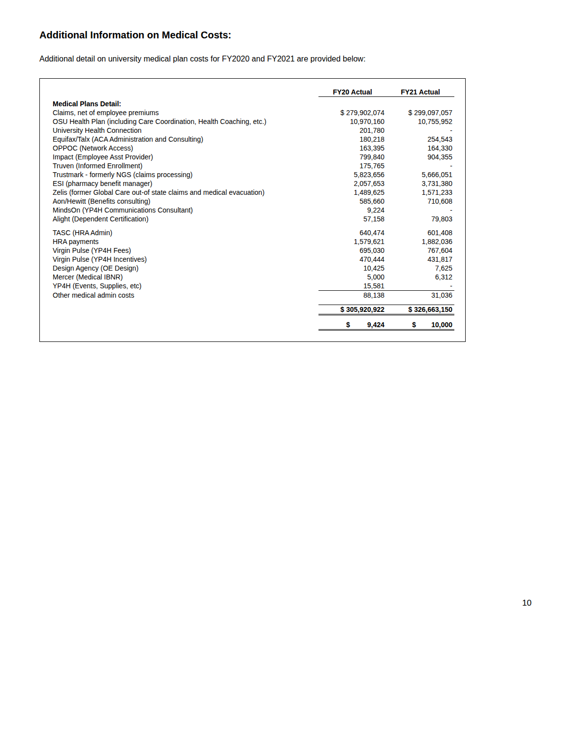Additional Information on Medical Costs:
Additional detail on university medical plan costs for FY2020 and FY2021 are provided below:
| | FY20 Actual | FY21 Actual |
| Medical Plans Detail: | | |
| Claims, net of employee premiums | $ 279,902,074 | $ 299,097,057 |
| OSU Health Plan (including Care Coordination, Health Coaching, etc.) | 10,970,160 | 10,755,952 |
| University Health Connection | 201,780 | - |
| Equifax/Talx (ACA Administration and Consulting) | 180,218 | 254,543 |
| OPPOC (Network Access) | 163,395 | 164,330 |
| Impact (Employee Asst Provider) | 799,840 | 904,355 |
| Truven (Informed Enrollment) | 175,765 | - |
| Trustmark - formerly NGS (claims processing) | 5,823,656 | 5,666,051 |
| ESI (pharmacy benefit manager) | 2,057,653 | 3,731,380 |
| Zelis (former Global Care out-of state claims and medical evacuation) | 1,489,625 | 1,571,233 |
| Aon/Hewitt (Benefits consulting) | 585,660 | 710,608 |
| MindsOn (YP4H Communications Consultant) | 9,224 | - |
| Alight (Dependent Certification) | 57,158 | 79,803 |
| TASC (HRA Admin) | 640,474 | 601,408 |
| HRA payments | 1,579,621 | 1,882,036 |
| Virgin Pulse (YP4H Fees) | 695,030 | 767,604 |
| Virgin Pulse (YP4H Incentives) | 470,444 | 431,817 |
| Design Agency (OE Design) | 10,425 | 7,625 |
| Mercer (Medical IBNR) | 5,000 | 6,312 |
| YP4H (Events, Supplies, etc) | 15,581 | - |
| Other medical admin costs | 88,138 | 31,036 |
| | $ 305,920,922 | $ 326,663,150 |
| | $ 9,424 | $ 10,000 |
10